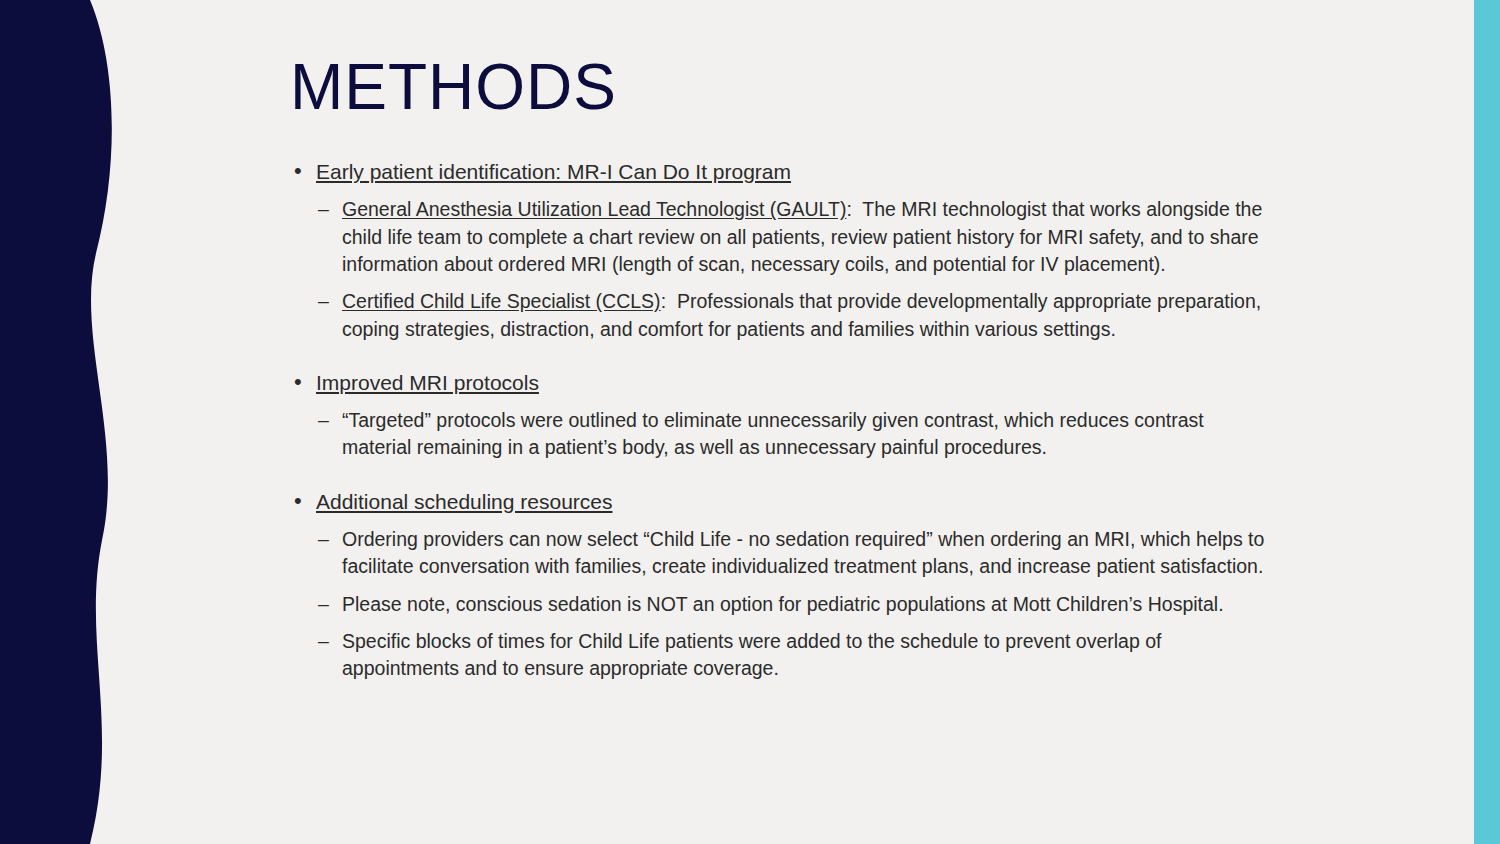Methods
Early patient identification: MR-I Can Do It program
General Anesthesia Utilization Lead Technologist (GAULT): The MRI technologist that works alongside the child life team to complete a chart review on all patients, review patient history for MRI safety, and to share information about ordered MRI (length of scan, necessary coils, and potential for IV placement).
Certified Child Life Specialist (CCLS): Professionals that provide developmentally appropriate preparation, coping strategies, distraction, and comfort for patients and families within various settings.
Improved MRI protocols
“Targeted” protocols were outlined to eliminate unnecessarily given contrast, which reduces contrast material remaining in a patient’s body, as well as unnecessary painful procedures.
Additional scheduling resources
Ordering providers can now select “Child Life - no sedation required” when ordering an MRI, which helps to facilitate conversation with families, create individualized treatment plans, and increase patient satisfaction.
Please note, conscious sedation is NOT an option for pediatric populations at Mott Children’s Hospital.
Specific blocks of times for Child Life patients were added to the schedule to prevent overlap of appointments and to ensure appropriate coverage.